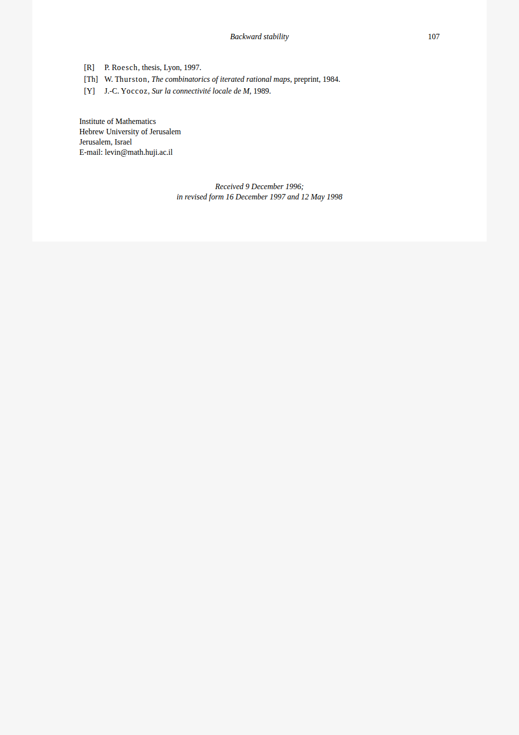Backward stability 107
[R] P. Roesch, thesis, Lyon, 1997.
[Th] W. Thurston, The combinatorics of iterated rational maps, preprint, 1984.
[Y] J.-C. Yoccoz, Sur la connectivité locale de M, 1989.
Institute of Mathematics
Hebrew University of Jerusalem
Jerusalem, Israel
E-mail: levin@math.huji.ac.il
Received 9 December 1996;
in revised form 16 December 1997 and 12 May 1998